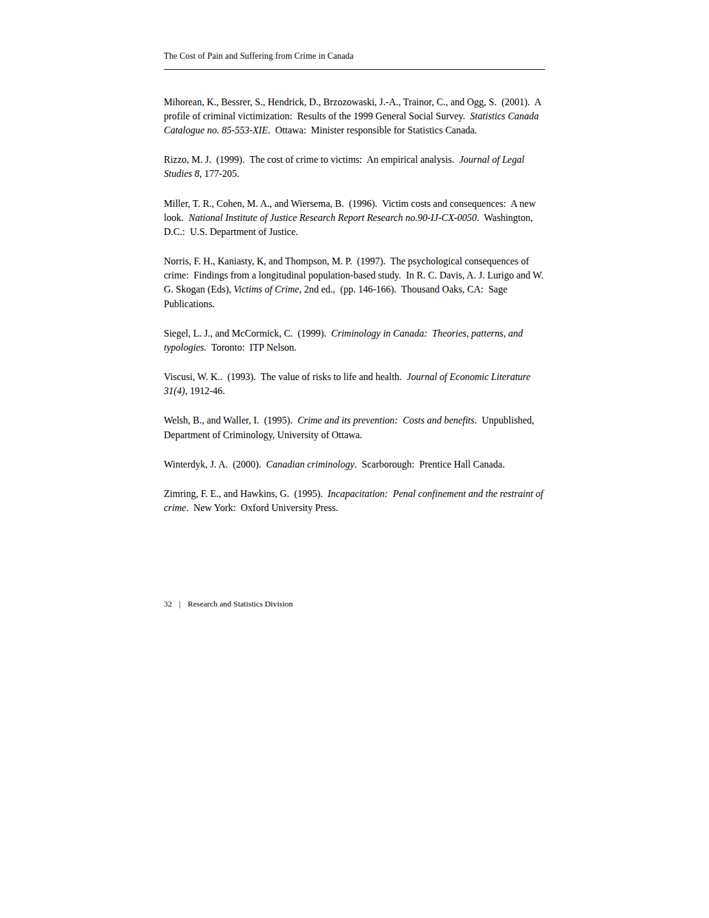The Cost of Pain and Suffering from Crime in Canada
Mihorean, K., Bessrer, S., Hendrick, D., Brzozowaski, J.-A., Trainor, C., and Ogg, S. (2001). A profile of criminal victimization: Results of the 1999 General Social Survey. Statistics Canada Catalogue no. 85-553-XIE. Ottawa: Minister responsible for Statistics Canada.
Rizzo, M. J. (1999). The cost of crime to victims: An empirical analysis. Journal of Legal Studies 8, 177-205.
Miller, T. R., Cohen, M. A., and Wiersema, B. (1996). Victim costs and consequences: A new look. National Institute of Justice Research Report Research no.90-IJ-CX-0050. Washington, D.C.: U.S. Department of Justice.
Norris, F. H., Kaniasty, K, and Thompson, M. P. (1997). The psychological consequences of crime: Findings from a longitudinal population-based study. In R. C. Davis, A. J. Lurigo and W. G. Skogan (Eds), Victims of Crime, 2nd ed., (pp. 146-166). Thousand Oaks, CA: Sage Publications.
Siegel, L. J., and McCormick, C. (1999). Criminology in Canada: Theories, patterns, and typologies. Toronto: ITP Nelson.
Viscusi, W. K.. (1993). The value of risks to life and health. Journal of Economic Literature 31(4), 1912-46.
Welsh, B., and Waller, I. (1995). Crime and its prevention: Costs and benefits. Unpublished, Department of Criminology, University of Ottawa.
Winterdyk, J. A. (2000). Canadian criminology. Scarborough: Prentice Hall Canada.
Zimring, F. E., and Hawkins, G. (1995). Incapacitation: Penal confinement and the restraint of crime. New York: Oxford University Press.
32|Research and Statistics Division